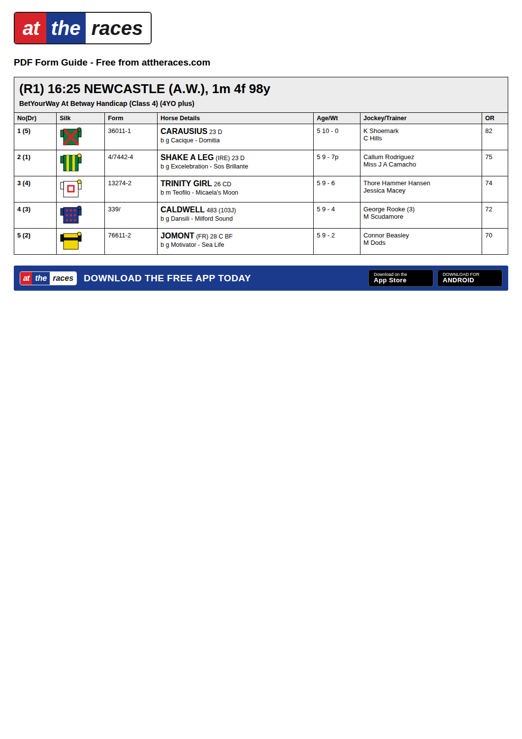at the races
PDF Form Guide - Free from attheraces.com
(R1) 16:25 NEWCASTLE (A.W.), 1m 4f 98y BetYourWay At Betway Handicap (Class 4) (4YO plus)
| No(Dr) | Silk | Form | Horse Details | Age/Wt | Jockey/Trainer | OR |
| --- | --- | --- | --- | --- | --- | --- |
| 1 (5) | | 36011-1 | CARAUSIUS 23 D b g Cacique - Domitia | 5 10 - 0 | K Shoemark C Hills | 82 |
| 2 (1) | | 4/7442-4 | SHAKE A LEG (IRE) 23 D b g Excelebration - Sos Brillante | 5 9 - 7p | Callum Rodriguez Miss J A Camacho | 75 |
| 3 (4) | | 13274-2 | TRINITY GIRL 26 CD b m Teofilo - Micaela's Moon | 5 9 - 6 | Thore Hammer Hansen Jessica Macey | 74 |
| 4 (3) | | 339/ | CALDWELL 483 (103J) b g Dansili - Milford Sound | 5 9 - 4 | George Rooke (3) M Scudamore | 72 |
| 5 (2) | | 76611-2 | JOMONT (FR) 28 C BF b g Motivator - Sea Life | 5 9 - 2 | Connor Beasley M Dods | 70 |
at the races
DOWNLOAD THE FREE APP TODAY
Download on theApp Store
DOWNLOAD FORANDROID